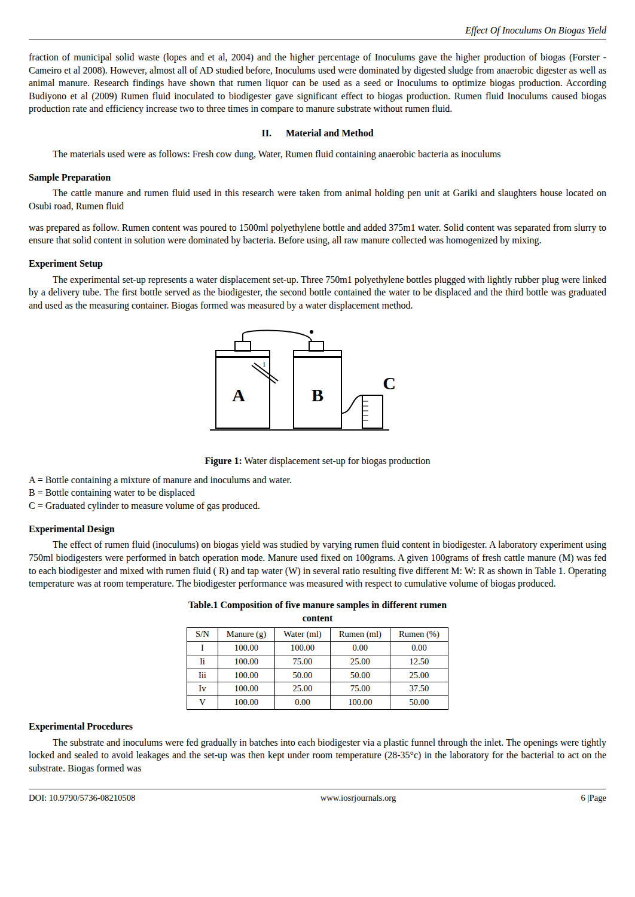Effect Of Inoculums On Biogas Yield
fraction of municipal solid waste (lopes and et al, 2004) and the higher percentage of Inoculums gave the higher production of biogas (Forster -Cameiro et al 2008). However, almost all of AD studied before, Inoculums used were dominated by digested sludge from anaerobic digester as well as animal manure. Research findings have shown that rumen liquor can be used as a seed or Inoculums to optimize biogas production. According Budiyono et al (2009) Rumen fluid inoculated to biodigester gave significant effect to biogas production. Rumen fluid Inoculums caused biogas production rate and efficiency increase two to three times in compare to manure substrate without rumen fluid.
II. Material and Method
The materials used were as follows: Fresh cow dung, Water, Rumen fluid containing anaerobic bacteria as inoculums
Sample Preparation
The cattle manure and rumen fluid used in this research were taken from animal holding pen unit at Gariki and slaughters house located on Osubi road, Rumen fluid
was prepared as follow. Rumen content was poured to 1500ml polyethylene bottle and added 375m1 water. Solid content was separated from slurry to ensure that solid content in solution were dominated by bacteria. Before using, all raw manure collected was homogenized by mixing.
Experiment Setup
The experimental set-up represents a water displacement set-up. Three 750m1 polyethylene bottles plugged with lightly rubber plug were linked by a delivery tube. The first bottle served as the biodigester, the second bottle contained the water to be displaced and the third bottle was graduated and used as the measuring container. Biogas formed was measured by a water displacement method.
A 1 B C
Figure 1: Water displacement set-up for biogas production
A = Bottle containing a mixture of manure and inoculums and water.
B = Bottle containing water to be displaced
C = Graduated cylinder to measure volume of gas produced.
Experimental Design
The effect of rumen fluid (inoculums) on biogas yield was studied by varying rumen fluid content in biodigester. A laboratory experiment using 750ml biodigesters were performed in batch operation mode. Manure used fixed on 100grams. A given 100grams of fresh cattle manure (M) was fed to each biodigester and mixed with rumen fluid ( R) and tap water (W) in several ratio resulting five different M: W: R as shown in Table 1. Operating temperature was at room temperature. The biodigester performance was measured with respect to cumulative volume of biogas produced.
Table.1 Composition of five manure samples in different rumen content
| S/N | Manure (g) | Water (ml) | Rumen (ml) | Rumen (%) |
| --- | --- | --- | --- | --- |
| I | 100.00 | 100.00 | 0.00 | 0.00 |
| Ii | 100.00 | 75.00 | 25.00 | 12.50 |
| Iii | 100.00 | 50.00 | 50.00 | 25.00 |
| Iv | 100.00 | 25.00 | 75.00 | 37.50 |
| V | 100.00 | 0.00 | 100.00 | 50.00 |
Experimental Procedures
The substrate and inoculums were fed gradually in batches into each biodigester via a plastic funnel through the inlet. The openings were tightly locked and sealed to avoid leakages and the set-up was then kept under room temperature (28-35°c) in the laboratory for the bacterial to act on the substrate. Biogas formed was
DOI: 10.9790/5736-08210508
www.iosrjournals.org
6 |Page